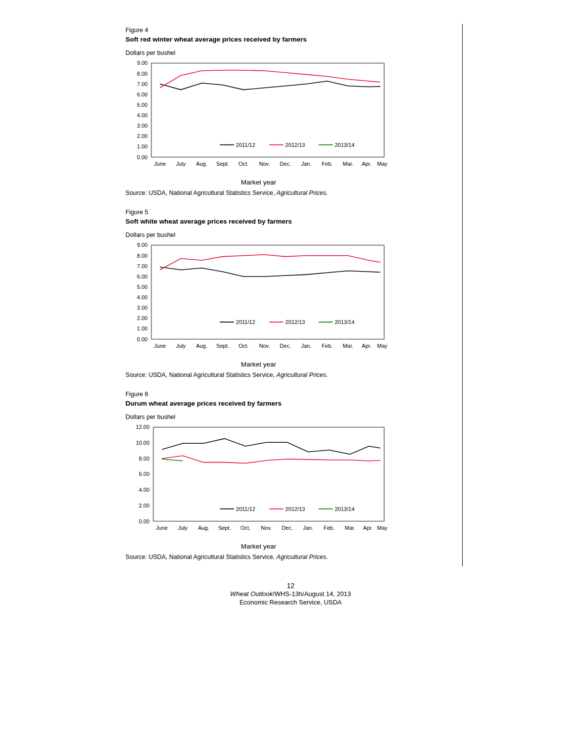Figure 4
Soft red winter wheat average prices received by farmers
Dollars per bushel
9.00 8.00 7.00 6.00 5.00 4.00 3.00 2.00 1.00 0.00 2011/12 2012/13 2013/14 June July Aug. Sept. Oct. Nov. Dec. Jan. Feb. Mar. Apr. May
Market year
Source: USDA, National Agricultural Statistics Service, Agricultural Prices.
Figure 5
Soft white wheat average prices received by farmers
Dollars per bushel
9.00 8.00 7.00 6.00 5.00 4.00 3.00 2.00 1.00 0.00 2011/12 2012/13 2013/14 June July Aug. Sept. Oct. Nov. Dec. Jan. Feb. Mar. Apr. May
Market year
Source: USDA, National Agricultural Statistics Service, Agricultural Prices.
Figure 6
Durum wheat average prices received by farmers
Dollars per bushel
12.00 10.00 8.00 6.00 4.00 2.00 0.00 2011/12 2012/13 2013/14 June July Aug. Sept. Oct. Nov. Dec. Jan. Feb. Mar. Apr. May
Market year
Source: USDA, National Agricultural Statistics Service, Agricultural Prices.
12
Wheat Outlook/WHS-13h/August 14, 2013
Economic Research Service, USDA